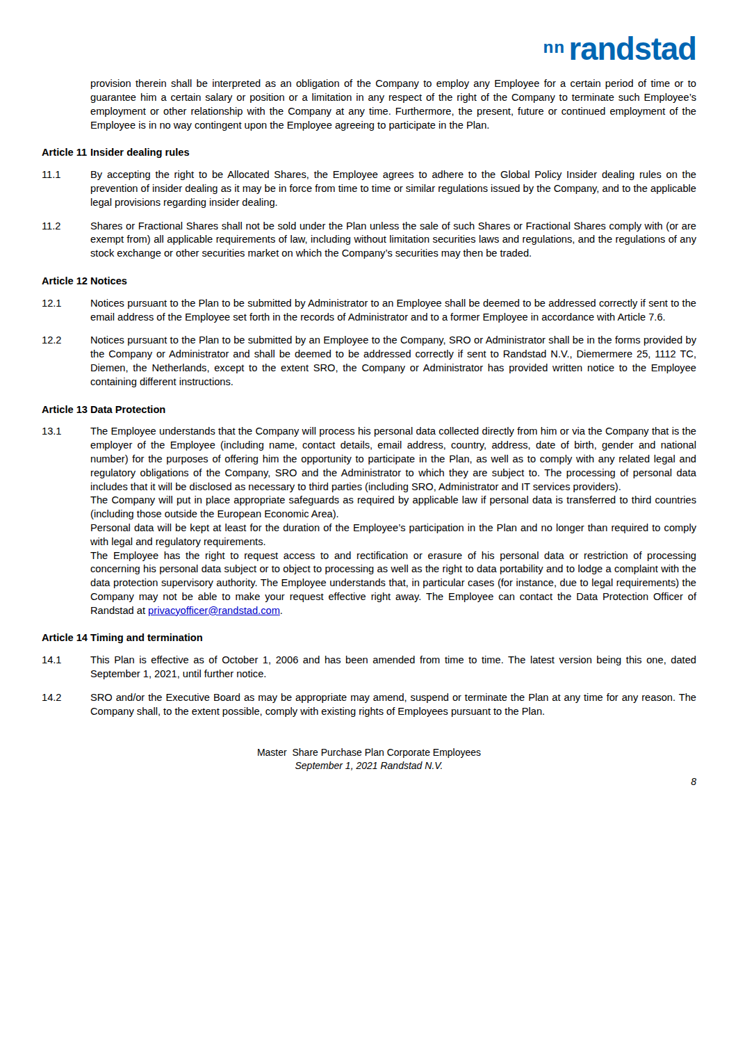ⁿⁿ randstad
provision therein shall be interpreted as an obligation of the Company to employ any Employee for a certain period of time or to guarantee him a certain salary or position or a limitation in any respect of the right of the Company to terminate such Employee’s employment or other relationship with the Company at any time. Furthermore, the present, future or continued employment of the Employee is in no way contingent upon the Employee agreeing to participate in the Plan.
Article 11 Insider dealing rules
11.1
By accepting the right to be Allocated Shares, the Employee agrees to adhere to the Global Policy Insider dealing rules on the prevention of insider dealing as it may be in force from time to time or similar regulations issued by the Company, and to the applicable legal provisions regarding insider dealing.
11.2
Shares or Fractional Shares shall not be sold under the Plan unless the sale of such Shares or Fractional Shares comply with (or are exempt from) all applicable requirements of law, including without limitation securities laws and regulations, and the regulations of any stock exchange or other securities market on which the Company’s securities may then be traded.
Article 12 Notices
12.1
Notices pursuant to the Plan to be submitted by Administrator to an Employee shall be deemed to be addressed correctly if sent to the email address of the Employee set forth in the records of Administrator and to a former Employee in accordance with Article 7.6.
12.2
Notices pursuant to the Plan to be submitted by an Employee to the Company, SRO or Administrator shall be in the forms provided by the Company or Administrator and shall be deemed to be addressed correctly if sent to Randstad N.V., Diemermere 25, 1112 TC, Diemen, the Netherlands, except to the extent SRO, the Company or Administrator has provided written notice to the Employee containing different instructions.
Article 13 Data Protection
13.1
The Employee understands that the Company will process his personal data collected directly from him or via the Company that is the employer of the Employee (including name, contact details, email address, country, address, date of birth, gender and national number) for the purposes of offering him the opportunity to participate in the Plan, as well as to comply with any related legal and regulatory obligations of the Company, SRO and the Administrator to which they are subject to. The processing of personal data includes that it will be disclosed as necessary to third parties (including SRO, Administrator and IT services providers).
The Company will put in place appropriate safeguards as required by applicable law if personal data is transferred to third countries (including those outside the European Economic Area).
Personal data will be kept at least for the duration of the Employee’s participation in the Plan and no longer than required to comply with legal and regulatory requirements.
The Employee has the right to request access to and rectification or erasure of his personal data or restriction of processing concerning his personal data subject or to object to processing as well as the right to data portability and to lodge a complaint with the data protection supervisory authority. The Employee understands that, in particular cases (for instance, due to legal requirements) the Company may not be able to make your request effective right away. The Employee can contact the Data Protection Officer of Randstad at privacyofficer@randstad.com.
Article 14 Timing and termination
14.1
This Plan is effective as of October 1, 2006 and has been amended from time to time. The latest version being this one, dated September 1, 2021, until further notice.
14.2
SRO and/or the Executive Board as may be appropriate may amend, suspend or terminate the Plan at any time for any reason. The Company shall, to the extent possible, comply with existing rights of Employees pursuant to the Plan.
Master Share Purchase Plan Corporate Employees
September 1, 2021 Randstad N.V.
8